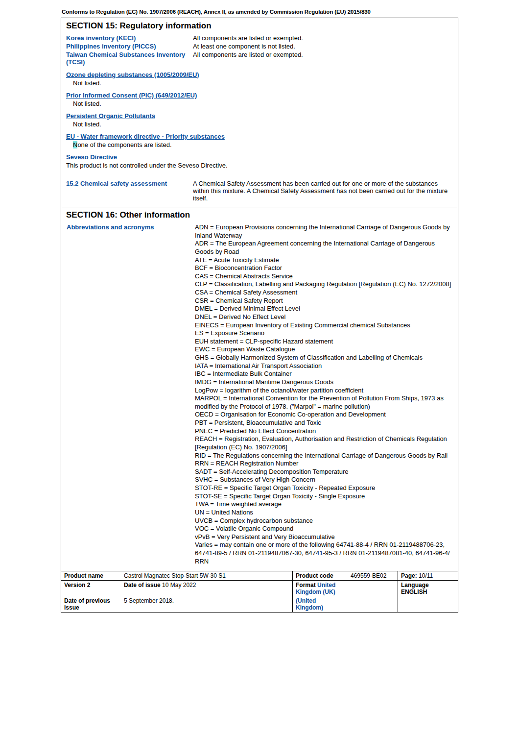Conforms to Regulation (EC) No. 1907/2006 (REACH), Annex II, as amended by Commission Regulation (EU) 2015/830
SECTION 15: Regulatory information
| Korea inventory (KECI) | All components are listed or exempted. |
| Philippines inventory (PICCS) | At least one component is not listed. |
| Taiwan Chemical Substances Inventory (TCSI) | All components are listed or exempted. |
Ozone depleting substances (1005/2009/EU)
Not listed.
Prior Informed Consent (PIC) (649/2012/EU)
Not listed.
Persistent Organic Pollutants
Not listed.
EU - Water framework directive - Priority substances
None of the components are listed.
Seveso Directive
This product is not controlled under the Seveso Directive.
| 15.2 Chemical safety assessment | A Chemical Safety Assessment has been carried out for one or more of the substances within this mixture. A Chemical Safety Assessment has not been carried out for the mixture itself. |
SECTION 16: Other information
| Abbreviations and acronyms | ADN = European Provisions concerning the International Carriage of Dangerous Goods by Inland Waterway ADR = The European Agreement concerning the International Carriage of Dangerous Goods by Road ATE = Acute Toxicity Estimate BCF = Bioconcentration Factor CAS = Chemical Abstracts Service CLP = Classification, Labelling and Packaging Regulation [Regulation (EC) No. 1272/2008] CSA = Chemical Safety Assessment CSR = Chemical Safety Report DMEL = Derived Minimal Effect Level DNEL = Derived No Effect Level EINECS = European Inventory of Existing Commercial chemical Substances ES = Exposure Scenario EUH statement = CLP-specific Hazard statement EWC = European Waste Catalogue GHS = Globally Harmonized System of Classification and Labelling of Chemicals IATA = International Air Transport Association IBC = Intermediate Bulk Container IMDG = International Maritime Dangerous Goods LogPow = logarithm of the octanol/water partition coefficient MARPOL = International Convention for the Prevention of Pollution From Ships, 1973 as modified by the Protocol of 1978. ("Marpol" = marine pollution) OECD = Organisation for Economic Co-operation and Development PBT = Persistent, Bioaccumulative and Toxic PNEC = Predicted No Effect Concentration REACH = Registration, Evaluation, Authorisation and Restriction of Chemicals Regulation [Regulation (EC) No. 1907/2006] RID = The Regulations concerning the International Carriage of Dangerous Goods by Rail RRN = REACH Registration Number SADT = Self-Accelerating Decomposition Temperature SVHC = Substances of Very High Concern STOT-RE = Specific Target Organ Toxicity - Repeated Exposure STOT-SE = Specific Target Organ Toxicity - Single Exposure TWA = Time weighted average UN = United Nations UVCB = Complex hydrocarbon substance VOC = Volatile Organic Compound vPvB = Very Persistent and Very Bioaccumulative Varies = may contain one or more of the following 64741-88-4 / RRN 01-2119488706-23, 64741-89-5 / RRN 01-2119487067-30, 64741-95-3 / RRN 01-2119487081-40, 64741-96-4/ RRN |
| Product name | Castrol Magnatec Stop-Start 5W-30 S1 | Product code | 469559-BE02 | Page: 10/11 |
| Version 2 | Date of issue 10 May 2022 | Format United Kingdom (UK) | | Language ENGLISH |
| Date of previous issue | 5 September 2018. | (United Kingdom) | | |